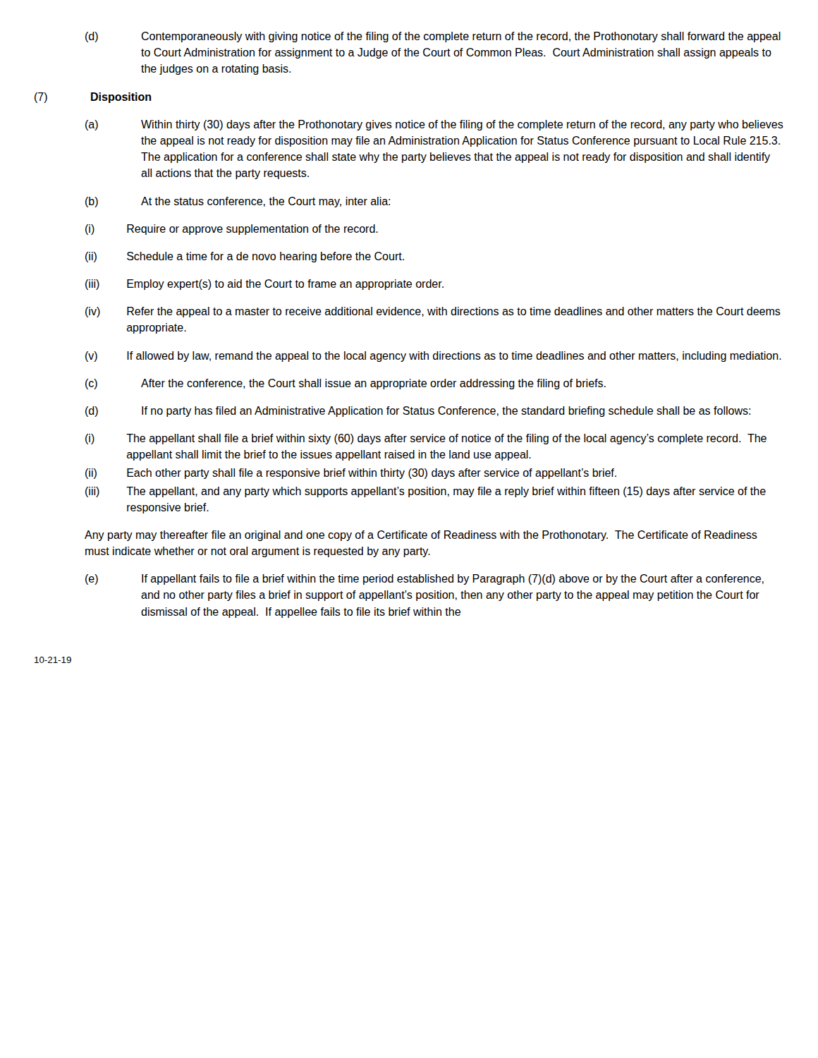(d)
Contemporaneously with giving notice of the filing of the complete return of the record, the Prothonotary shall forward the appeal to Court Administration for assignment to a Judge of the Court of Common Pleas. Court Administration shall assign appeals to the judges on a rotating basis.
(7)
Disposition
(a)
Within thirty (30) days after the Prothonotary gives notice of the filing of the complete return of the record, any party who believes the appeal is not ready for disposition may file an Administration Application for Status Conference pursuant to Local Rule 215.3. The application for a conference shall state why the party believes that the appeal is not ready for disposition and shall identify all actions that the party requests.
(b)
At the status conference, the Court may, inter alia:
(i)
Require or approve supplementation of the record.
(ii)
Schedule a time for a de novo hearing before the Court.
(iii)
Employ expert(s) to aid the Court to frame an appropriate order.
(iv)
Refer the appeal to a master to receive additional evidence, with directions as to time deadlines and other matters the Court deems appropriate.
(v)
If allowed by law, remand the appeal to the local agency with directions as to time deadlines and other matters, including mediation.
(c)
After the conference, the Court shall issue an appropriate order addressing the filing of briefs.
(d)
If no party has filed an Administrative Application for Status Conference, the standard briefing schedule shall be as follows:
(i)
The appellant shall file a brief within sixty (60) days after service of notice of the filing of the local agency’s complete record. The appellant shall limit the brief to the issues appellant raised in the land use appeal.
(ii)
Each other party shall file a responsive brief within thirty (30) days after service of appellant’s brief.
(iii)
The appellant, and any party which supports appellant’s position, may file a reply brief within fifteen (15) days after service of the responsive brief.
Any party may thereafter file an original and one copy of a Certificate of Readiness with the Prothonotary. The Certificate of Readiness must indicate whether or not oral argument is requested by any party.
(e)
If appellant fails to file a brief within the time period established by Paragraph (7)(d) above or by the Court after a conference, and no other party files a brief in support of appellant’s position, then any other party to the appeal may petition the Court for dismissal of the appeal. If appellee fails to file its brief within the
10-21-19